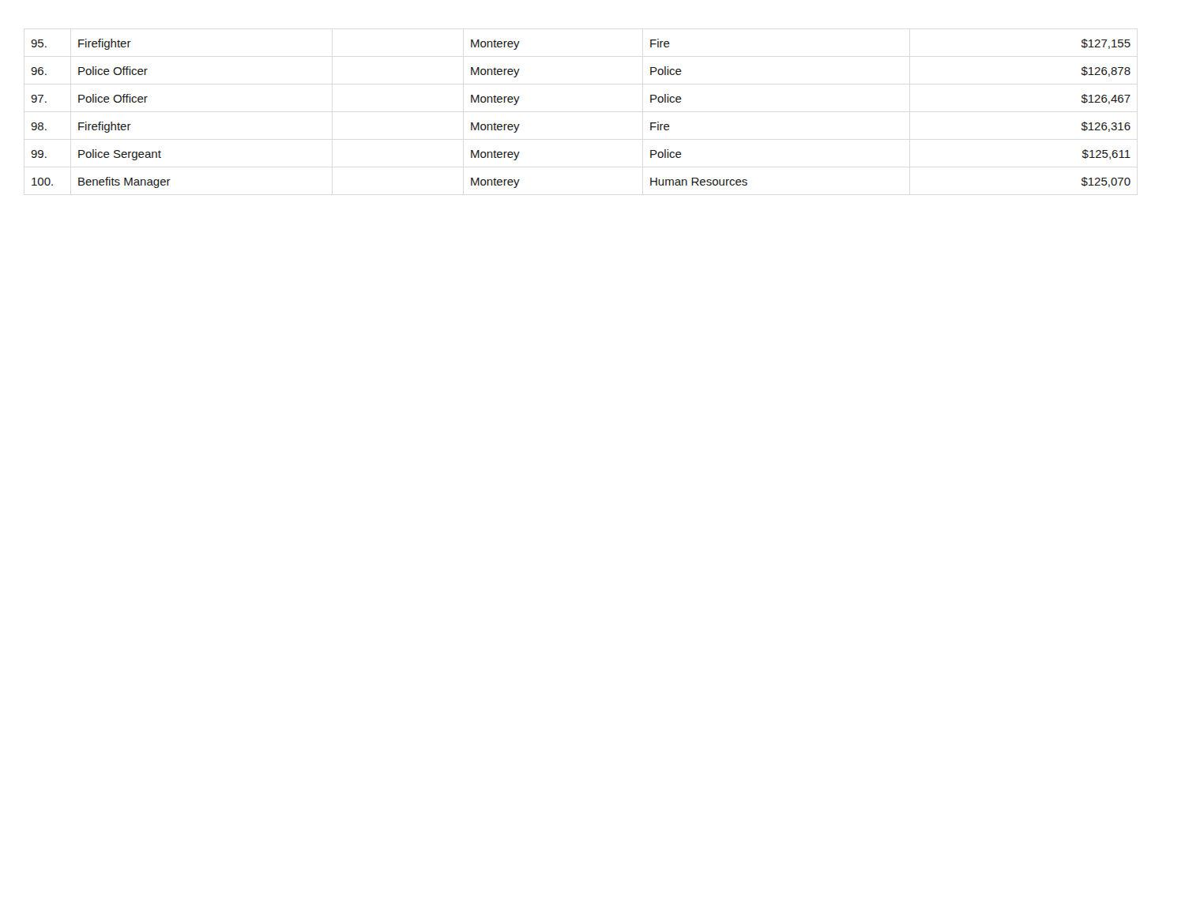| 95. | Firefighter | | Monterey | Fire | $127,155 |
| 96. | Police Officer | | Monterey | Police | $126,878 |
| 97. | Police Officer | | Monterey | Police | $126,467 |
| 98. | Firefighter | | Monterey | Fire | $126,316 |
| 99. | Police Sergeant | | Monterey | Police | $125,611 |
| 100. | Benefits Manager | | Monterey | Human Resources | $125,070 |